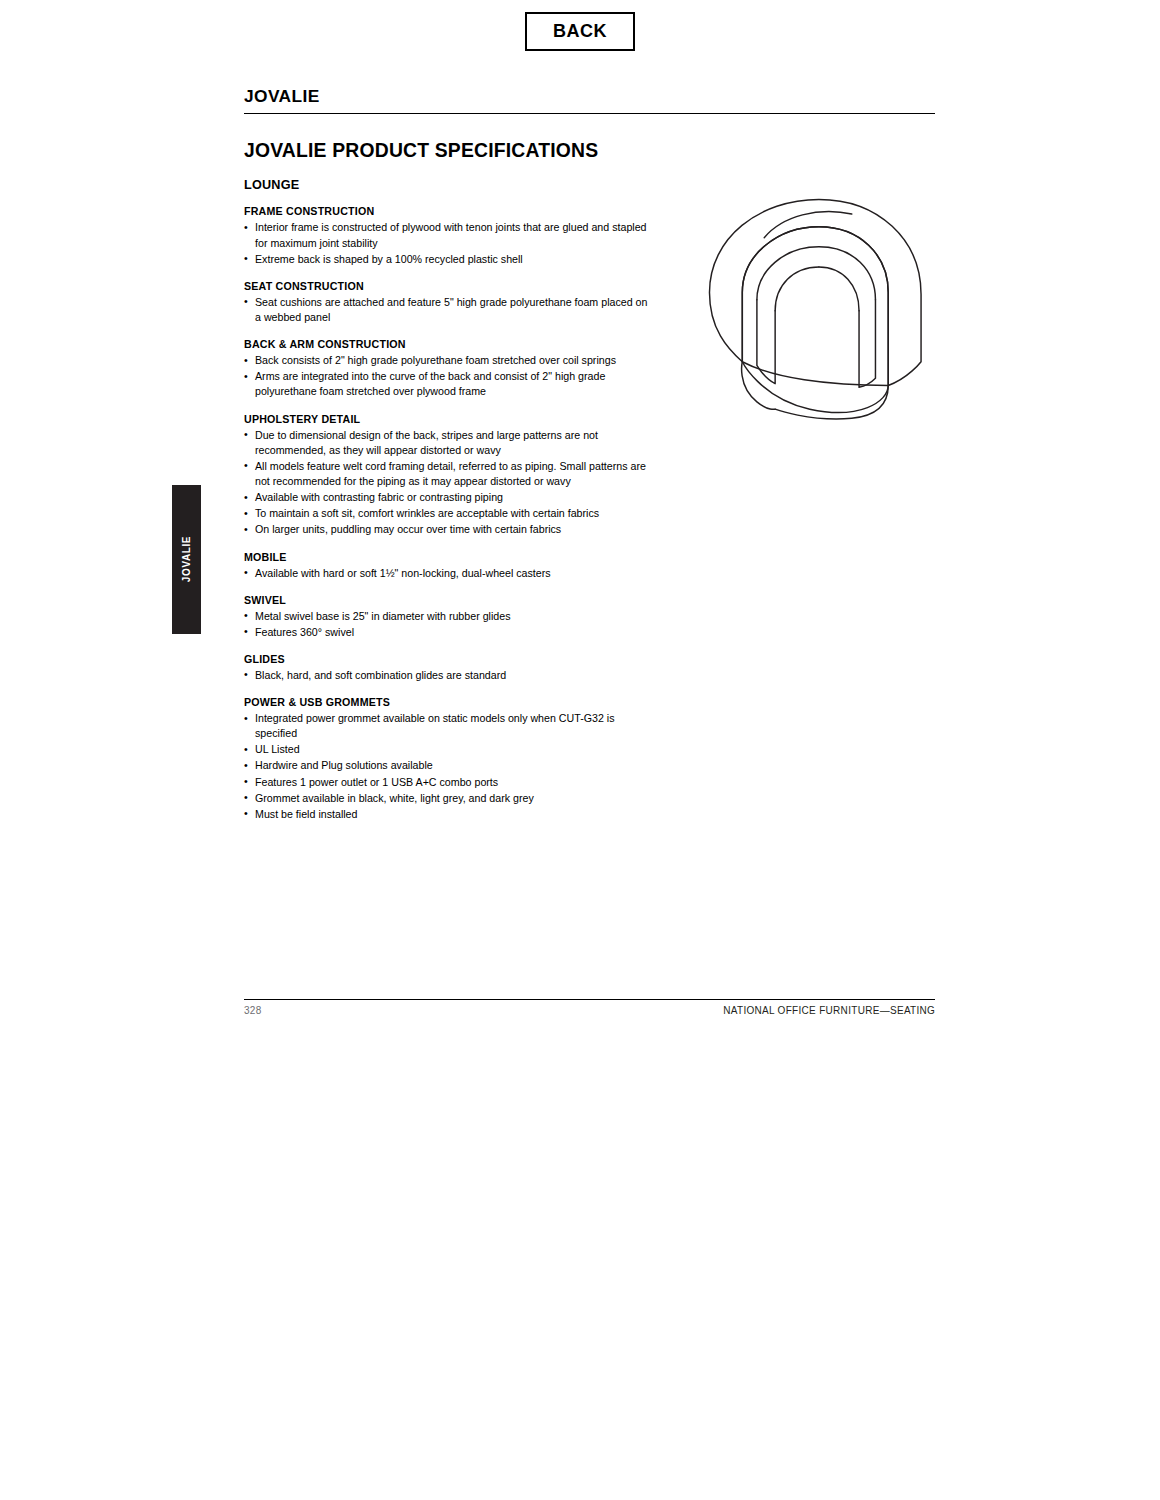BACK
JOVALIE
JOVALIE
JOVALIE PRODUCT SPECIFICATIONS
LOUNGE
FRAME CONSTRUCTION
Interior frame is constructed of plywood with tenon joints that are glued and stapled for maximum joint stability
Extreme back is shaped by a 100% recycled plastic shell
SEAT CONSTRUCTION
Seat cushions are attached and feature 5" high grade polyurethane foam placed on a webbed panel
BACK & ARM CONSTRUCTION
Back consists of 2" high grade polyurethane foam stretched over coil springs
Arms are integrated into the curve of the back and consist of 2" high grade polyurethane foam stretched over plywood frame
UPHOLSTERY DETAIL
Due to dimensional design of the back, stripes and large patterns are not recommended, as they will appear distorted or wavy
All models feature welt cord framing detail, referred to as piping. Small patterns are not recommended for the piping as it may appear distorted or wavy
Available with contrasting fabric or contrasting piping
To maintain a soft sit, comfort wrinkles are acceptable with certain fabrics
On larger units, puddling may occur over time with certain fabrics
MOBILE
Available with hard or soft 1½" non-locking, dual-wheel casters
SWIVEL
Metal swivel base is 25" in diameter with rubber glides
Features 360° swivel
GLIDES
Black, hard, and soft combination glides are standard
POWER & USB GROMMETS
Integrated power grommet available on static models only when CUT-G32 is specified
UL Listed
Hardwire and Plug solutions available
Features 1 power outlet or 1 USB A+C combo ports
Grommet available in black, white, light grey, and dark grey
Must be field installed
328
NATIONAL OFFICE FURNITURE—SEATING